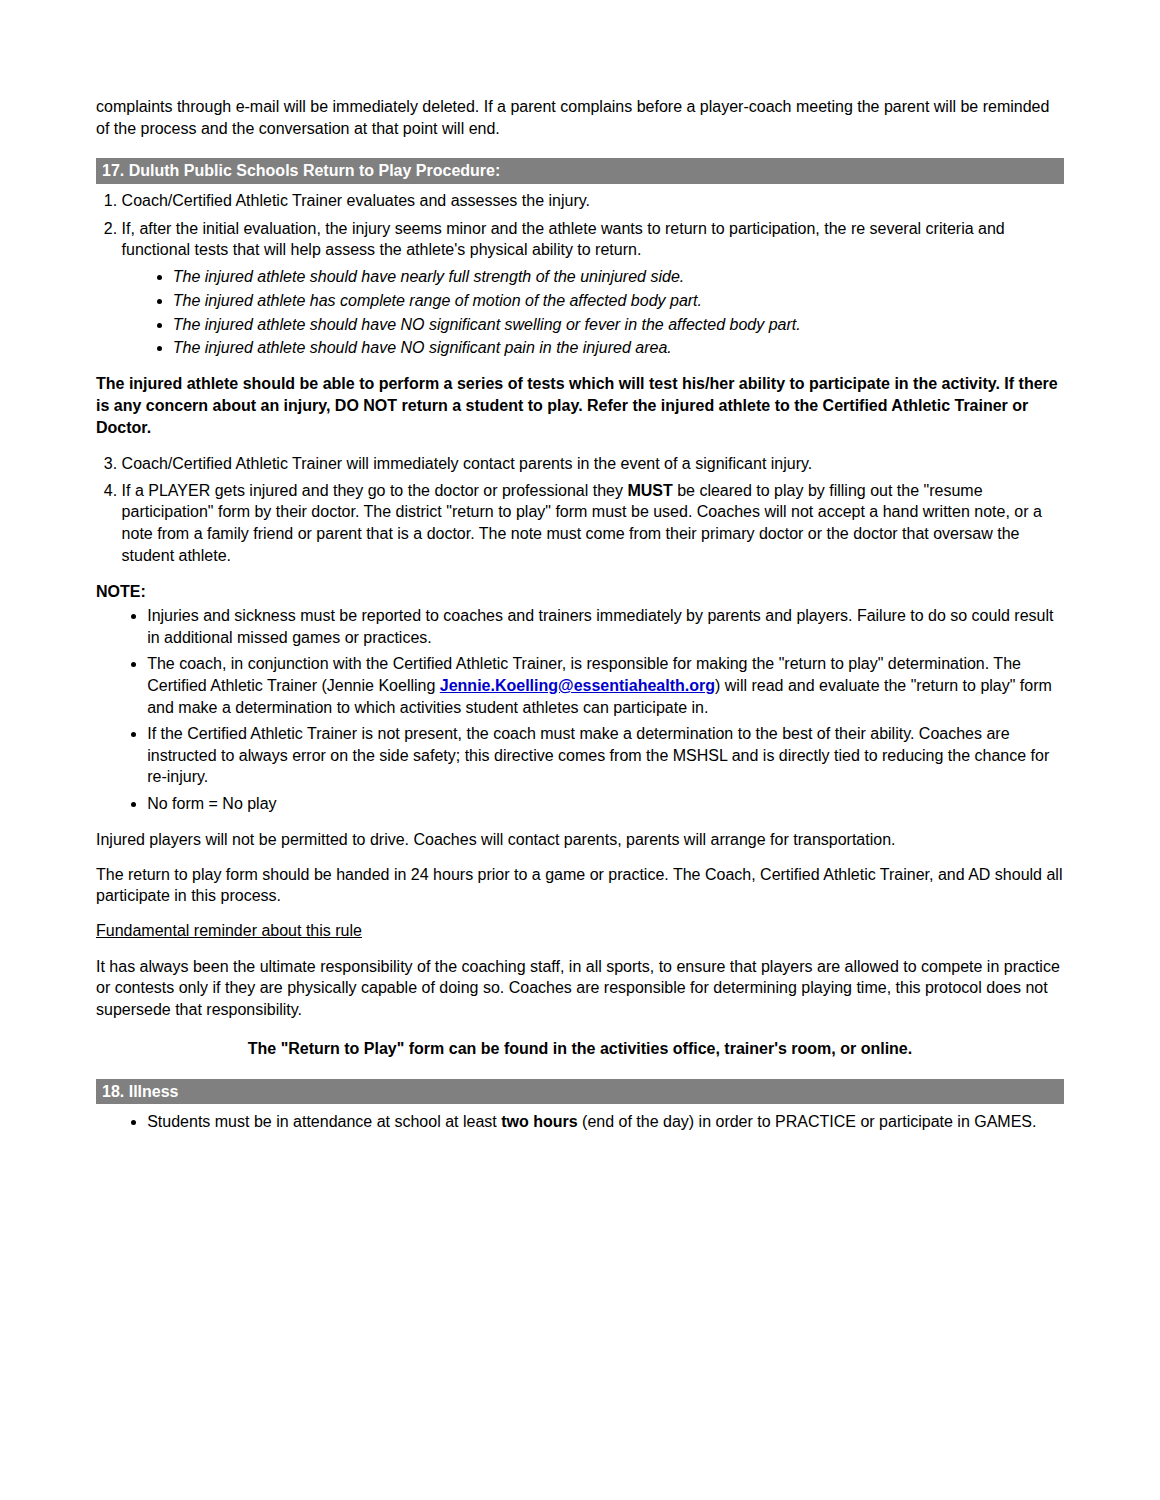complaints through e-mail will be immediately deleted. If a parent complains before a player-coach meeting the parent will be reminded of the process and the conversation at that point will end.
17. Duluth Public Schools Return to Play Procedure:
Coach/Certified Athletic Trainer evaluates and assesses the injury.
If, after the initial evaluation, the injury seems minor and the athlete wants to return to participation, the re several criteria and functional tests that will help assess the athlete's physical ability to return.
The injured athlete should have nearly full strength of the uninjured side.
The injured athlete has complete range of motion of the affected body part.
The injured athlete should have NO significant swelling or fever in the affected body part.
The injured athlete should have NO significant pain in the injured area.
The injured athlete should be able to perform a series of tests which will test his/her ability to participate in the activity. If there is any concern about an injury, DO NOT return a student to play. Refer the injured athlete to the Certified Athletic Trainer or Doctor.
Coach/Certified Athletic Trainer will immediately contact parents in the event of a significant injury.
If a PLAYER gets injured and they go to the doctor or professional they MUST be cleared to play by filling out the "resume participation" form by their doctor. The district "return to play" form must be used. Coaches will not accept a hand written note, or a note from a family friend or parent that is a doctor. The note must come from their primary doctor or the doctor that oversaw the student athlete.
NOTE:
Injuries and sickness must be reported to coaches and trainers immediately by parents and players. Failure to do so could result in additional missed games or practices.
The coach, in conjunction with the Certified Athletic Trainer, is responsible for making the "return to play" determination. The Certified Athletic Trainer (Jennie Koelling Jennie.Koelling@essentiahealth.org) will read and evaluate the "return to play" form and make a determination to which activities student athletes can participate in.
If the Certified Athletic Trainer is not present, the coach must make a determination to the best of their ability. Coaches are instructed to always error on the side safety; this directive comes from the MSHSL and is directly tied to reducing the chance for re-injury.
No form = No play
Injured players will not be permitted to drive. Coaches will contact parents, parents will arrange for transportation.
The return to play form should be handed in 24 hours prior to a game or practice. The Coach, Certified Athletic Trainer, and AD should all participate in this process.
Fundamental reminder about this rule
It has always been the ultimate responsibility of the coaching staff, in all sports, to ensure that players are allowed to compete in practice or contests only if they are physically capable of doing so. Coaches are responsible for determining playing time, this protocol does not supersede that responsibility.
The "Return to Play" form can be found in the activities office, trainer's room, or online.
18. Illness
Students must be in attendance at school at least two hours (end of the day) in order to PRACTICE or participate in GAMES.